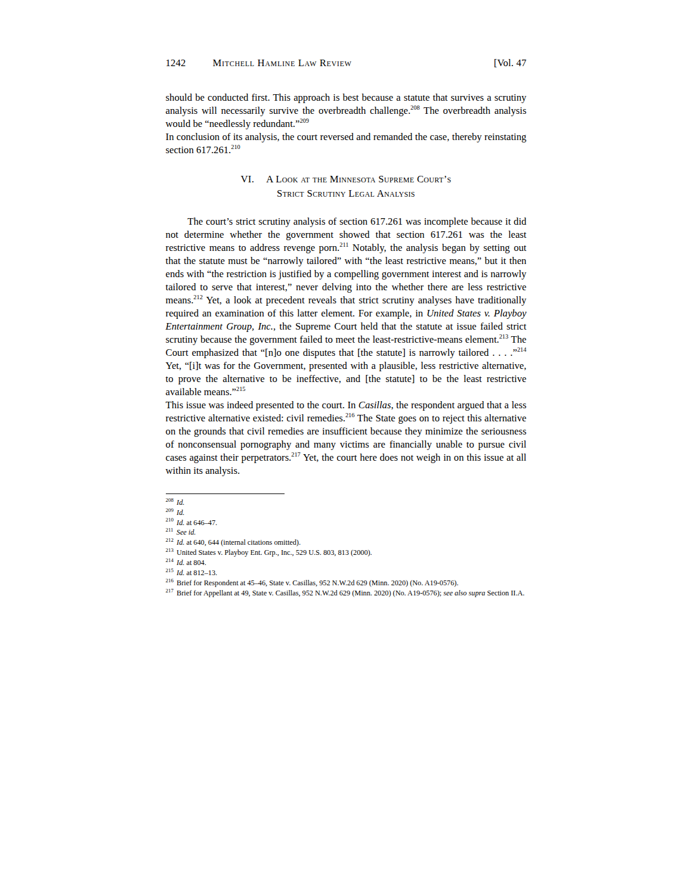1242 Mitchell Hamline Law Review [Vol. 47
should be conducted first. This approach is best because a statute that survives a scrutiny analysis will necessarily survive the overbreadth challenge.208 The overbreadth analysis would be “needlessly redundant.”209
In conclusion of its analysis, the court reversed and remanded the case, thereby reinstating section 617.261.210
VI. A Look at the Minnesota Supreme Court’s
Strict Scrutiny Legal Analysis
The court’s strict scrutiny analysis of section 617.261 was incomplete because it did not determine whether the government showed that section 617.261 was the least restrictive means to address revenge porn.211 Notably, the analysis began by setting out that the statute must be “narrowly tailored” with “the least restrictive means,” but it then ends with “the restriction is justified by a compelling government interest and is narrowly tailored to serve that interest,” never delving into the whether there are less restrictive means.212 Yet, a look at precedent reveals that strict scrutiny analyses have traditionally required an examination of this latter element. For example, in United States v. Playboy Entertainment Group, Inc., the Supreme Court held that the statute at issue failed strict scrutiny because the government failed to meet the least-restrictive-means element.213 The Court emphasized that “[n]o one disputes that [the statute] is narrowly tailored . . . .”214 Yet, “[i]t was for the Government, presented with a plausible, less restrictive alternative, to prove the alternative to be ineffective, and [the statute] to be the least restrictive available means.”215
This issue was indeed presented to the court. In Casillas, the respondent argued that a less restrictive alternative existed: civil remedies.216 The State goes on to reject this alternative on the grounds that civil remedies are insufficient because they minimize the seriousness of nonconsensual pornography and many victims are financially unable to pursue civil cases against their perpetrators.217 Yet, the court here does not weigh in on this issue at all within its analysis.
208 Id.
209 Id.
210 Id. at 646–47.
211 See id.
212 Id. at 640, 644 (internal citations omitted).
213 United States v. Playboy Ent. Grp., Inc., 529 U.S. 803, 813 (2000).
214 Id. at 804.
215 Id. at 812–13.
216 Brief for Respondent at 45–46, State v. Casillas, 952 N.W.2d 629 (Minn. 2020) (No. A19-0576).
217 Brief for Appellant at 49, State v. Casillas, 952 N.W.2d 629 (Minn. 2020) (No. A19-0576); see also supra Section II.A.